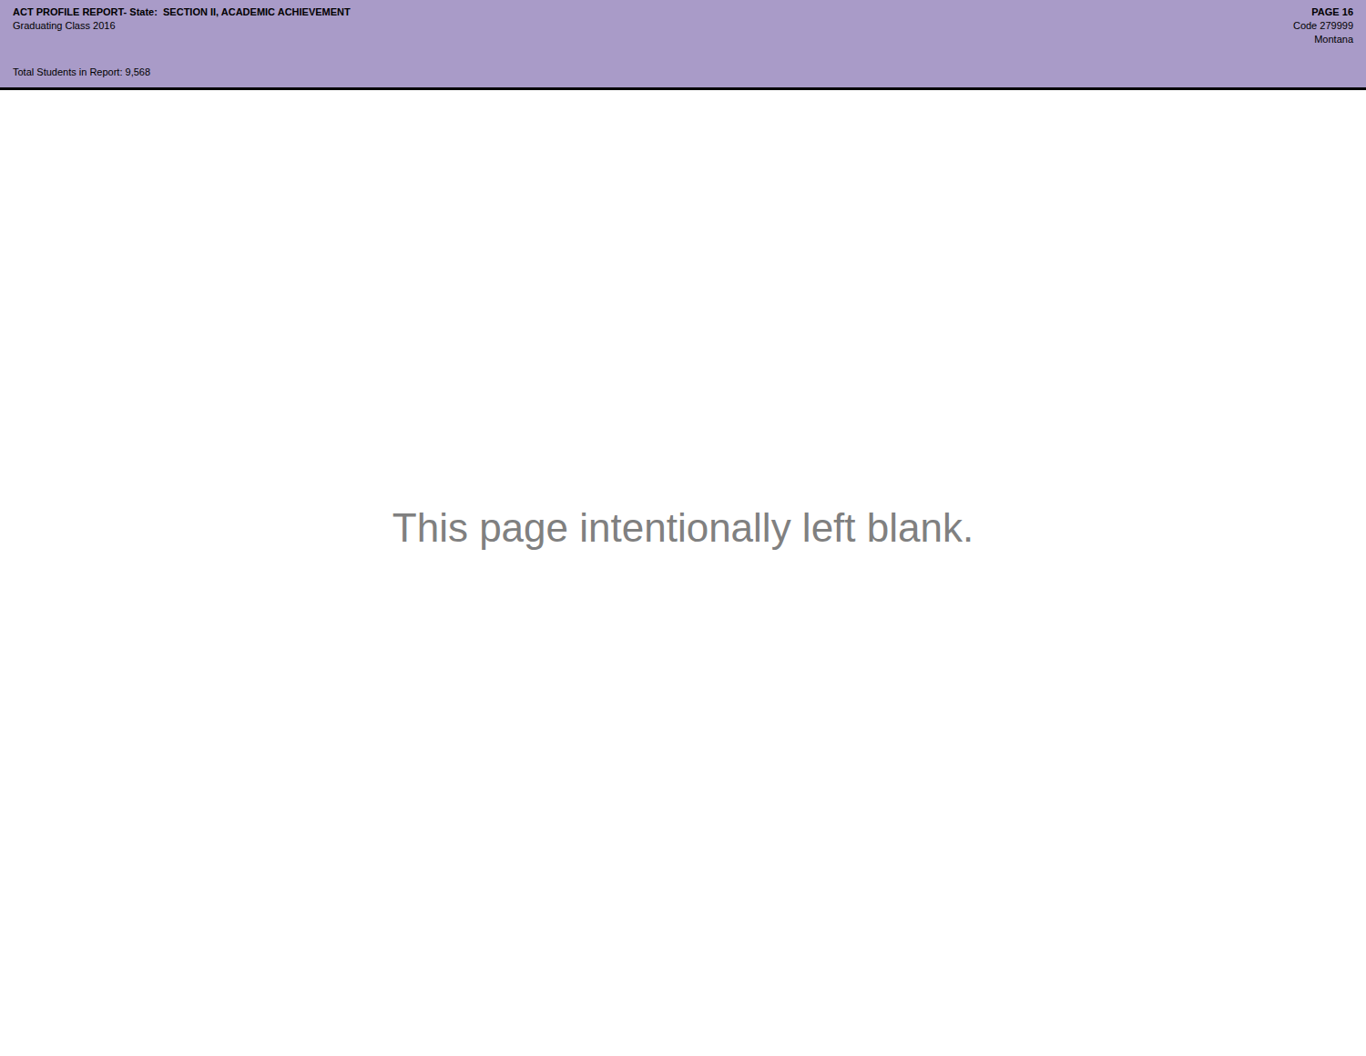ACT PROFILE REPORT- State: SECTION II, ACADEMIC ACHIEVEMENT
PAGE 16
Graduating Class 2016
Code 279999
Montana
Total Students in Report: 9,568
This page intentionally left blank.